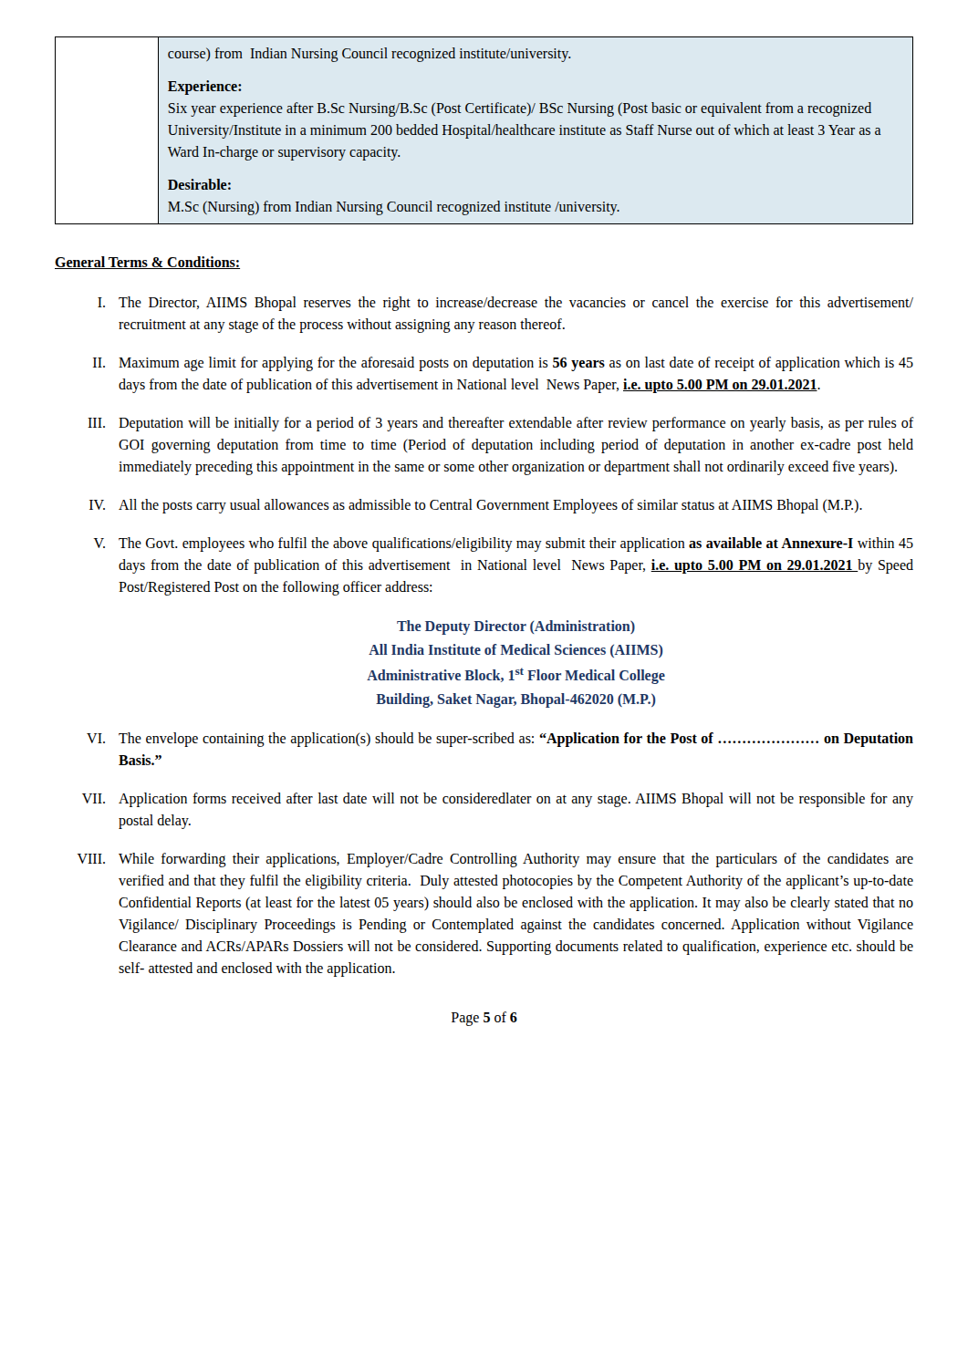| | course) from Indian Nursing Council recognized institute/university. Experience: Six year experience after B.Sc Nursing/B.Sc (Post Certificate)/ BSc Nursing (Post basic or equivalent from a recognized University/Institute in a minimum 200 bedded Hospital/healthcare institute as Staff Nurse out of which at least 3 Year as a Ward In-charge or supervisory capacity. Desirable: M.Sc (Nursing) from Indian Nursing Council recognized institute /university. |
General Terms & Conditions:
The Director, AIIMS Bhopal reserves the right to increase/decrease the vacancies or cancel the exercise for this advertisement/ recruitment at any stage of the process without assigning any reason thereof.
Maximum age limit for applying for the aforesaid posts on deputation is 56 years as on last date of receipt of application which is 45 days from the date of publication of this advertisement in National level News Paper, i.e. upto 5.00 PM on 29.01.2021.
Deputation will be initially for a period of 3 years and thereafter extendable after review performance on yearly basis, as per rules of GOI governing deputation from time to time (Period of deputation including period of deputation in another ex-cadre post held immediately preceding this appointment in the same or some other organization or department shall not ordinarily exceed five years).
All the posts carry usual allowances as admissible to Central Government Employees of similar status at AIIMS Bhopal (M.P.).
The Govt. employees who fulfil the above qualifications/eligibility may submit their application as available at Annexure-I within 45 days from the date of publication of this advertisement in National level News Paper, i.e. upto 5.00 PM on 29.01.2021 by Speed Post/Registered Post on the following officer address:
The Deputy Director (Administration)
All India Institute of Medical Sciences (AIIMS)
Administrative Block, 1st Floor Medical College
Building, Saket Nagar, Bhopal-462020 (M.P.)
The envelope containing the application(s) should be super-scribed as: “Application for the Post of ………………… on Deputation Basis.”
Application forms received after last date will not be consideredlater on at any stage. AIIMS Bhopal will not be responsible for any postal delay.
While forwarding their applications, Employer/Cadre Controlling Authority may ensure that the particulars of the candidates are verified and that they fulfil the eligibility criteria. Duly attested photocopies by the Competent Authority of the applicant’s up-to-date Confidential Reports (at least for the latest 05 years) should also be enclosed with the application. It may also be clearly stated that no Vigilance/ Disciplinary Proceedings is Pending or Contemplated against the candidates concerned. Application without Vigilance Clearance and ACRs/APARs Dossiers will not be considered. Supporting documents related to qualification, experience etc. should be self- attested and enclosed with the application.
Page 5 of 6